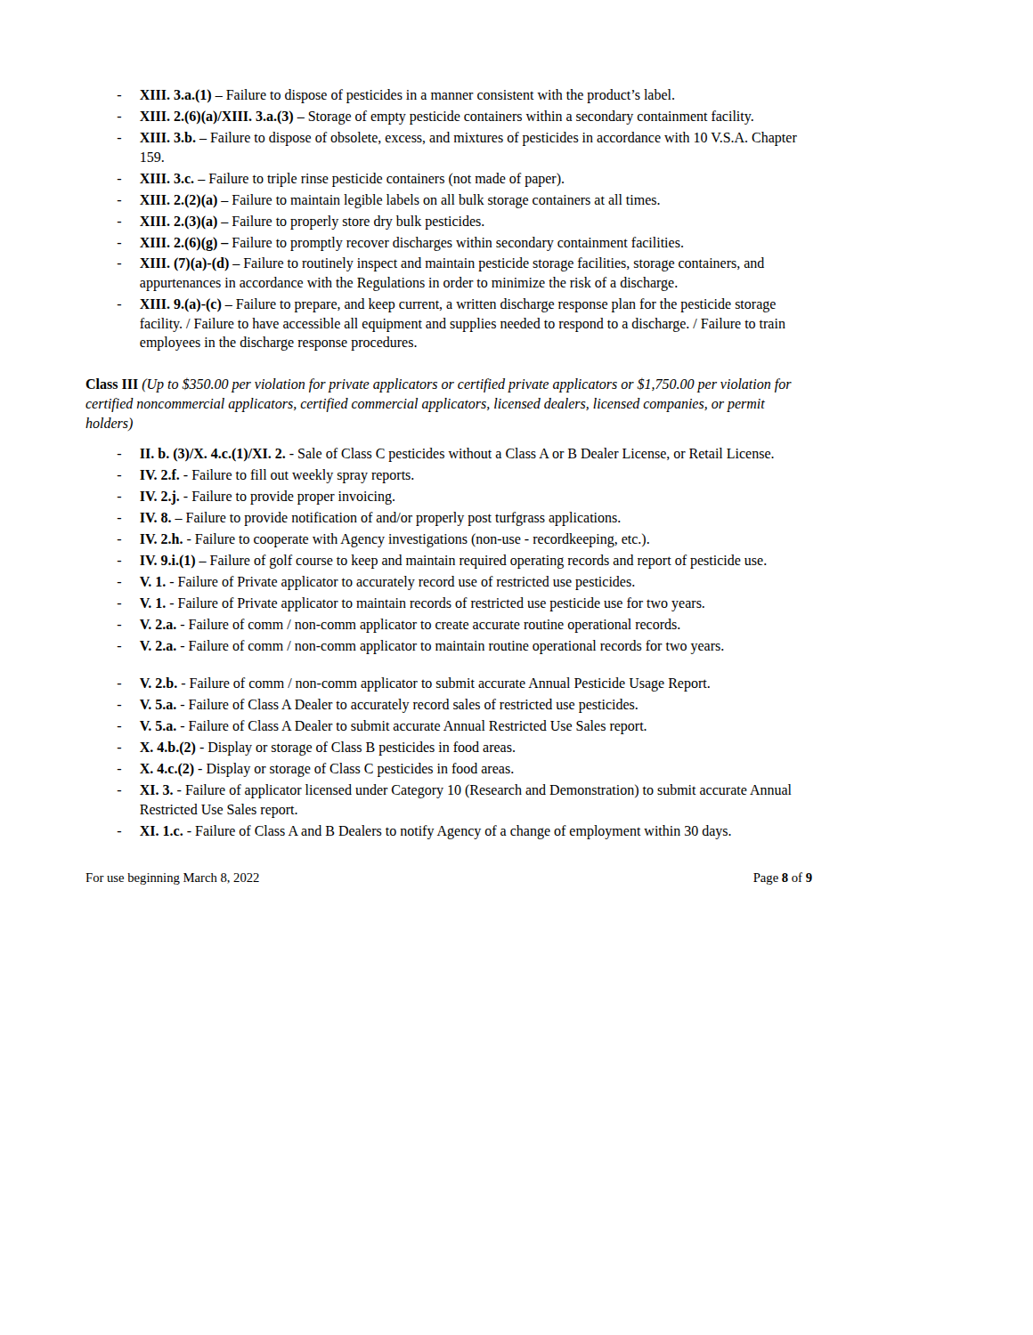XIII. 3.a.(1) – Failure to dispose of pesticides in a manner consistent with the product’s label.
XIII. 2.(6)(a)/XIII. 3.a.(3) – Storage of empty pesticide containers within a secondary containment facility.
XIII. 3.b. – Failure to dispose of obsolete, excess, and mixtures of pesticides in accordance with 10 V.S.A. Chapter 159.
XIII. 3.c. – Failure to triple rinse pesticide containers (not made of paper).
XIII. 2.(2)(a) – Failure to maintain legible labels on all bulk storage containers at all times.
XIII. 2.(3)(a) – Failure to properly store dry bulk pesticides.
XIII. 2.(6)(g) – Failure to promptly recover discharges within secondary containment facilities.
XIII. (7)(a)-(d) – Failure to routinely inspect and maintain pesticide storage facilities, storage containers, and appurtenances in accordance with the Regulations in order to minimize the risk of a discharge.
XIII. 9.(a)-(c) – Failure to prepare, and keep current, a written discharge response plan for the pesticide storage facility. / Failure to have accessible all equipment and supplies needed to respond to a discharge. / Failure to train employees in the discharge response procedures.
Class III (Up to $350.00 per violation for private applicators or certified private applicators or $1,750.00 per violation for certified noncommercial applicators, certified commercial applicators, licensed dealers, licensed companies, or permit holders)
II. b. (3)/X. 4.c.(1)/XI. 2. - Sale of Class C pesticides without a Class A or B Dealer License, or Retail License.
IV. 2.f. - Failure to fill out weekly spray reports.
IV. 2.j. - Failure to provide proper invoicing.
IV. 8. – Failure to provide notification of and/or properly post turfgrass applications.
IV. 2.h. - Failure to cooperate with Agency investigations (non-use - recordkeeping, etc.).
IV. 9.i.(1) – Failure of golf course to keep and maintain required operating records and report of pesticide use.
V. 1. - Failure of Private applicator to accurately record use of restricted use pesticides.
V. 1. - Failure of Private applicator to maintain records of restricted use pesticide use for two years.
V. 2.a. - Failure of comm / non-comm applicator to create accurate routine operational records.
V. 2.a. - Failure of comm / non-comm applicator to maintain routine operational records for two years.
V. 2.b. - Failure of comm / non-comm applicator to submit accurate Annual Pesticide Usage Report.
V. 5.a. - Failure of Class A Dealer to accurately record sales of restricted use pesticides.
V. 5.a. - Failure of Class A Dealer to submit accurate Annual Restricted Use Sales report.
X. 4.b.(2) - Display or storage of Class B pesticides in food areas.
X. 4.c.(2) - Display or storage of Class C pesticides in food areas.
XI. 3. - Failure of applicator licensed under Category 10 (Research and Demonstration) to submit accurate Annual Restricted Use Sales report.
XI. 1.c. - Failure of Class A and B Dealers to notify Agency of a change of employment within 30 days.
For use beginning March 8, 2022 Page 8 of 9